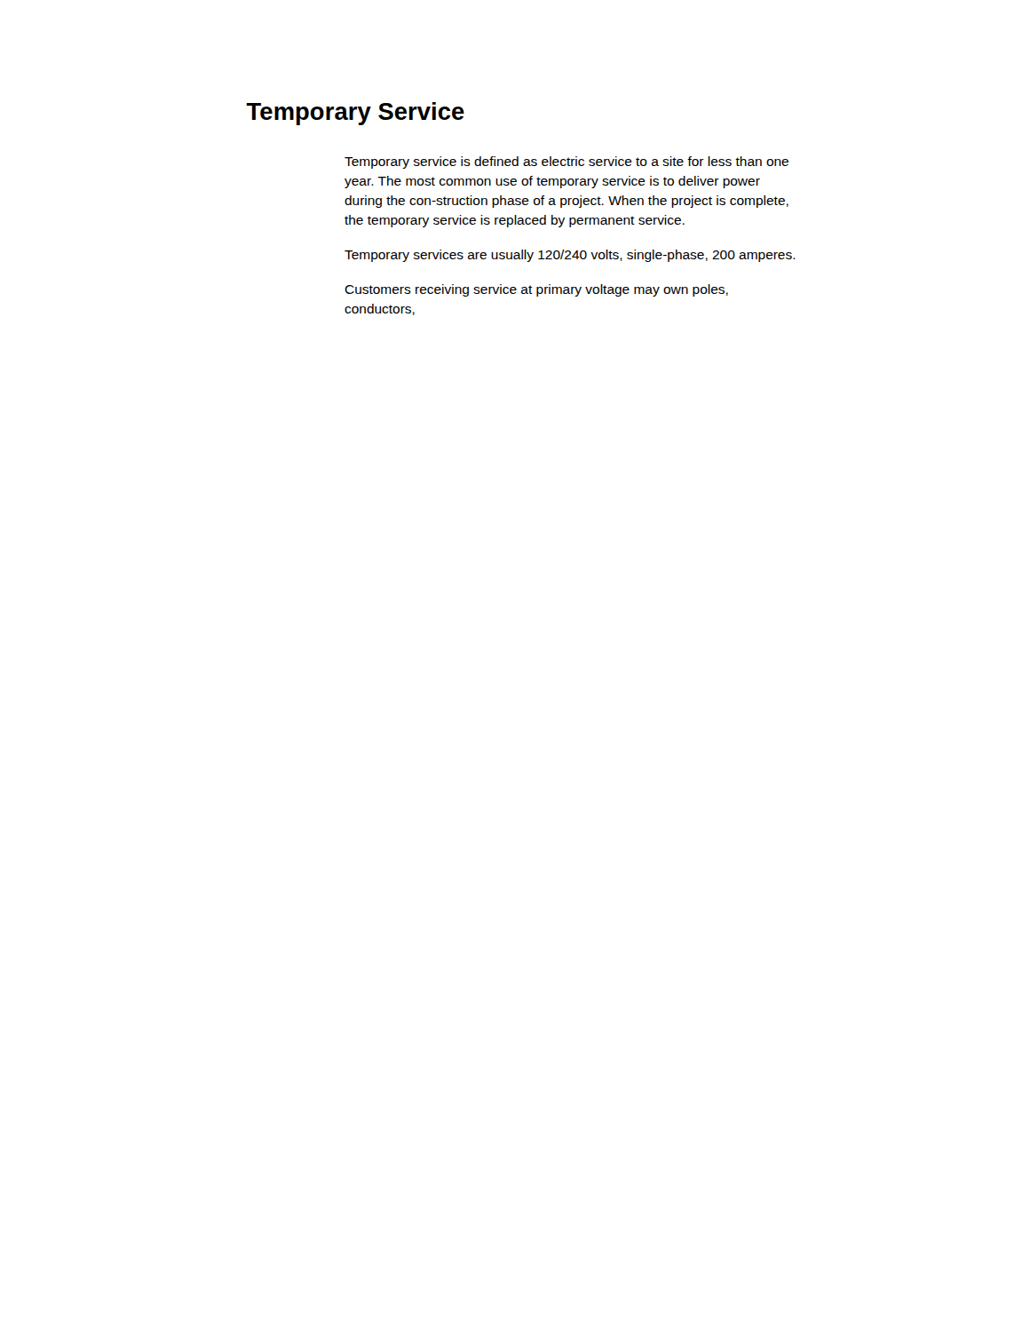Temporary Service
Temporary service is defined as electric service to a site for less than one year. The most common use of temporary service is to deliver power during the con‑struction phase of a project. When the project is complete, the temporary service is replaced by permanent service.
Temporary services are usually 120/240 volts, single-phase, 200 amperes.
Customers receiving service at primary voltage may own poles, conductors,